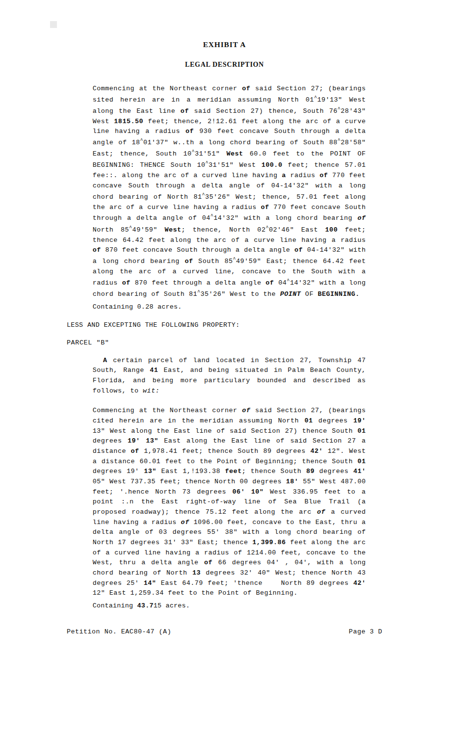EXHIBIT A
LEGAL DESCRIPTION
Commencing at the Northeast corner of said Section 27; (bearings sited herein are in a meridian assuming North 01^19'13" West along the East line of said Section 27) thence, South 76^28'43" West 1815.50 feet; thence, 2!12.61 feet along the arc of a curve line having a radius of 930 feet concave South through a delta angle of 18^01'37" w..th a long chord bearing of South 88^28'58" East; thence, South 10^31'51" West 60.0 feet to the POINT OF BEGINNING: THENCE South 10^31'51" West 100.0 feet; thence 57.01 fee::. along the arc of a curved line having a radius of 770 feet concave South through a delta angle of 04-14'32" with a long chord bearing of North 81^35'26" West; thence, 57.01 feet along the arc of a curve line having a radius of 770 feet concave South through a delta angle of 04^14'32" with a long chord bearing of North 85^49'59" West; thence, North 02^02'46" East 100 feet; thence 64.42 feet along the arc of a curve line having a radius of 870 feet concave South through a delta angle of 04-14'32" with a long chord bearing of South 85^49'59" East; thence 64.42 feet along the arc of a curved line, concave to the South with a radius of 870 feet through a delta angle of 04^14'32" with a long chord bearing of South 81^35'26" West to the POINT OF BEGINNING.
Containing 0.28 acres.
LESS AND EXCEPTING THE FOLLOWING PROPERTY:
PARCEL "B"
A certain parcel of land located in Section 27, Township 47 South, Range 41 East, and being situated in Palm Beach County, Florida, and being more particulary bounded and described as follows, to wit:
Commencing at the Northeast corner of said Section 27, (bearings cited herein are in the meridian assuming North 01 degrees 19' 13" West along the East line of said Section 27) thence South 01 degrees 19' 13" East along the East line of said Section 27 a distance of 1,978.41 feet; thence South 89 degrees 42' 12". West a distance 60.01 feet to the Point of Beginning; thence South 01 degrees 19' 13" East 1,!193.38 feet; thence South 89 degrees 41' 05" West 737.35 feet; thence North 00 degrees 18' 55" West 487.00 feet; '.hence North 73 degrees 06' 10" West 336.95 feet to a point :.n the East right-of-way line of Sea Blue Trail (a proposed roadway); thence 75.12 feet along the arc of a curved line having a radius of 1096.00 feet, concave to the East, thru a delta angle of 03 degrees 55' 38" with a long chord bearing of North 17 degrees 31' 33" East; thence 1,399.86 feet along the arc of a curved line having a radius of 1214.00 feet, concave to the West, thru a delta angle of 66 degrees 04' , 04', with a long chord bearing of North 13 degrees 32' 40" West; thence North 43 degrees 25' 14" East 64.79 feet; 'thence North 89 degrees 42' 12" East 1,259.34 feet to the Point of Beginning.
Containing 43.715 acres.
Petition No. EAC80-47 (A)
Page 3 D